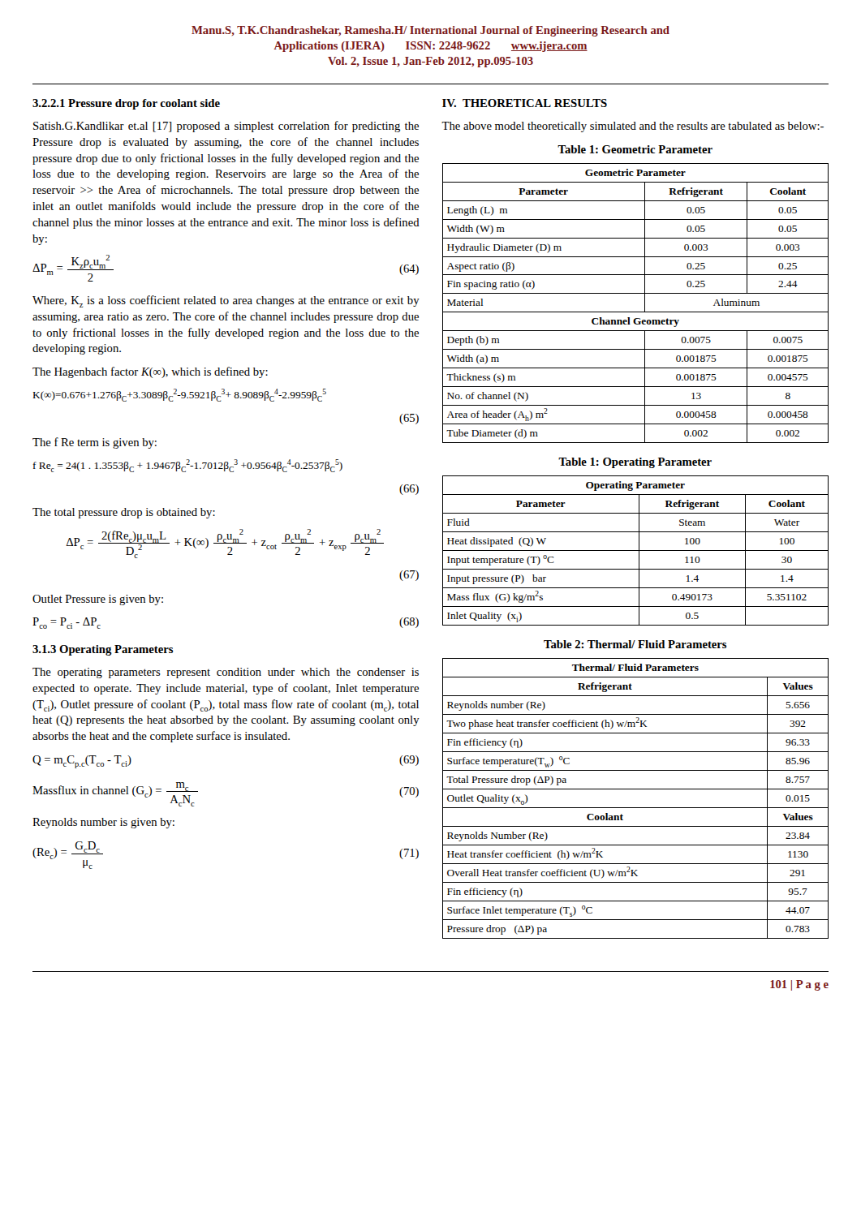Manu.S, T.K.Chandrashekar, Ramesha.H/ International Journal of Engineering Research and Applications (IJERA) ISSN: 2248-9622 www.ijera.com Vol. 2, Issue 1, Jan-Feb 2012, pp.095-103
3.2.2.1 Pressure drop for coolant side
Satish.G.Kandlikar et.al [17] proposed a simplest correlation for predicting the Pressure drop is evaluated by assuming, the core of the channel includes pressure drop due to only frictional losses in the fully developed region and the loss due to the developing region. Reservoirs are large so the Area of the reservoir >> the Area of microchannels. The total pressure drop between the inlet an outlet manifolds would include the pressure drop in the core of the channel plus the minor losses at the entrance and exit. The minor loss is defined by:
ΔPm = Kzρcum2 2
(64)
Where, Kz is a loss coefficient related to area changes at the entrance or exit by assuming, area ratio as zero. The core of the channel includes pressure drop due to only frictional losses in the fully developed region and the loss due to the developing region.
The Hagenbach factor K(∞), which is defined by:
K(∞)=0.676+1.276βC+3.3089βC2-9.5921βC3+ 8.9089βC4-2.9959βC5
(65)
The f Re term is given by:
f Rec = 24(1 . 1.3553βC + 1.9467βC2-1.7012βC3 +0.9564βC4-0.2537βC5)
(66)
The total pressure drop is obtained by:
ΔPc = 2(fRec)μcumL Dc2 + K(∞) ρcum2 2 + zcot ρcum2 2 + zexp ρcum2 2
(67)
Outlet Pressure is given by:
Pco = Pci - ΔPc
(68)
3.1.3 Operating Parameters
The operating parameters represent condition under which the condenser is expected to operate. They include material, type of coolant, Inlet temperature (Tci), Outlet pressure of coolant (Pco), total mass flow rate of coolant (mc), total heat (Q) represents the heat absorbed by the coolant. By assuming coolant only absorbs the heat and the complete surface is insulated.
Q = mcCp.c(Tco - Tci)
(69)
Massflux in channel (Gc) = mc AcNc
(70)
Reynolds number is given by:
(Rec) = GcDc μc
(71)
IV. THEORETICAL RESULTS
The above model theoretically simulated and the results are tabulated as below:-
Table 1: Geometric Parameter
| Geometric Parameter |
| --- |
| Parameter | Refrigerant | Coolant |
| Length (L) m | 0.05 | 0.05 |
| Width (W) m | 0.05 | 0.05 |
| Hydraulic Diameter (D) m | 0.003 | 0.003 |
| Aspect ratio (β) | 0.25 | 0.25 |
| Fin spacing ratio (α) | 0.25 | 2.44 |
| Material | Aluminum |
| Channel Geometry |
| Depth (b) m | 0.0075 | 0.0075 |
| Width (a) m | 0.001875 | 0.001875 |
| Thickness (s) m | 0.001875 | 0.004575 |
| No. of channel (N) | 13 | 8 |
| Area of header (A h ) m 2 | 0.000458 | 0.000458 |
| Tube Diameter (d) m | 0.002 | 0.002 |
Table 1: Operating Parameter
| Operating Parameter |
| --- |
| Parameter | Refrigerant | Coolant |
| Fluid | Steam | Water |
| Heat dissipated (Q) W | 100 | 100 |
| Input temperature (T) o C | 110 | 30 |
| Input pressure (P) bar | 1.4 | 1.4 |
| Mass flux (G) kg/m 2 s | 0.490173 | 5.351102 |
| Inlet Quality (x i ) | 0.5 | |
Table 2: Thermal/ Fluid Parameters
| Thermal/ Fluid Parameters |
| --- |
| Refrigerant | Values |
| Reynolds number (Re) | 5.656 |
| Two phase heat transfer coefficient (h) w/m 2 K | 392 |
| Fin efficiency (η) | 96.33 |
| Surface temperature(T w ) o C | 85.96 |
| Total Pressure drop (ΔP) pa | 8.757 |
| Outlet Quality (x o ) | 0.015 |
| Coolant | Values |
| Reynolds Number (Re) | 23.84 |
| Heat transfer coefficient (h) w/m 2 K | 1130 |
| Overall Heat transfer coefficient (U) w/m 2 K | 291 |
| Fin efficiency (η) | 95.7 |
| Surface Inlet temperature (T s ) o C | 44.07 |
| Pressure drop (ΔP) pa | 0.783 |
101 | P a g e